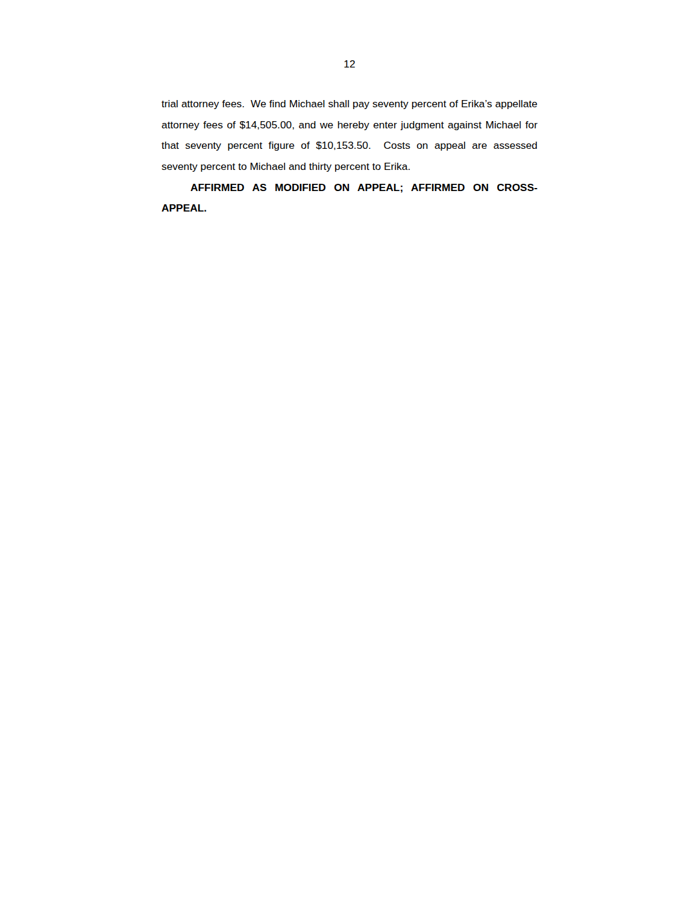12
trial attorney fees. We find Michael shall pay seventy percent of Erika’s appellate attorney fees of $14,505.00, and we hereby enter judgment against Michael for that seventy percent figure of $10,153.50. Costs on appeal are assessed seventy percent to Michael and thirty percent to Erika.
AFFIRMED AS MODIFIED ON APPEAL; AFFIRMED ON CROSS-APPEAL.